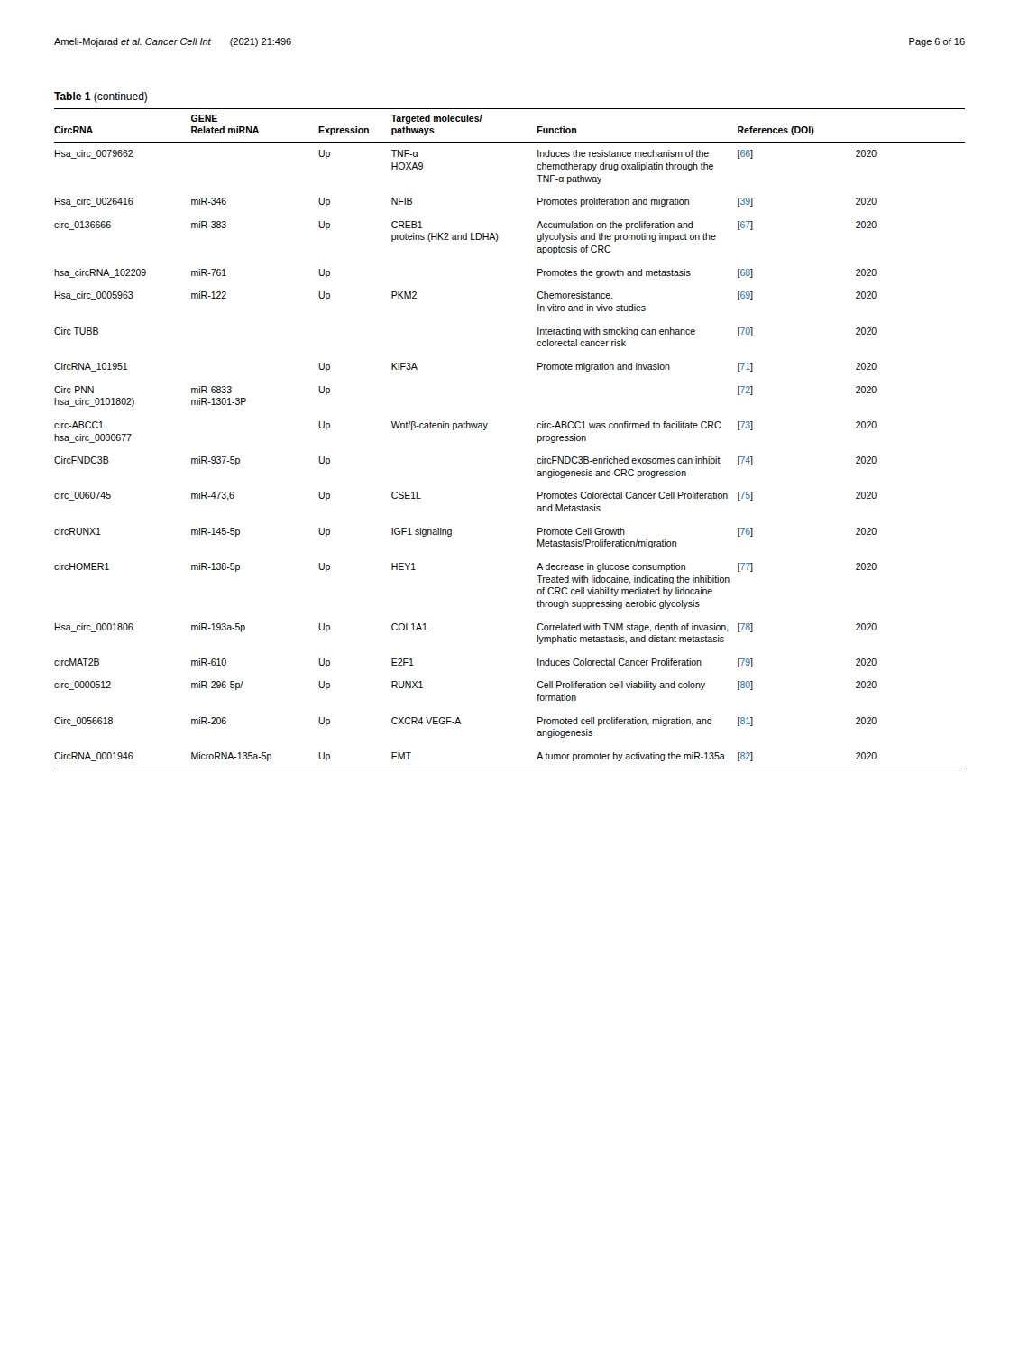Ameli-Mojarad et al. Cancer Cell Int (2021) 21:496
Page 6 of 16
Table 1 (continued)
| CircRNA | GENE Related miRNA | Expression | Targeted molecules/ pathways | Function | References (DOI) |
| --- | --- | --- | --- | --- | --- |
| Hsa_circ_0079662 | | Up | TNF-α HOXA9 | Induces the resistance mechanism of the chemotherapy drug oxaliplatin through the TNF-α pathway | [ 66 ] | 2020 |
| Hsa_circ_0026416 | miR-346 | Up | NFIB | Promotes proliferation and migration | [ 39 ] | 2020 |
| circ_0136666 | miR-383 | Up | CREB1 proteins (HK2 and LDHA) | Accumulation on the proliferation and glycolysis and the promoting impact on the apoptosis of CRC | [ 67 ] | 2020 |
| hsa_circRNA_102209 | miR-761 | Up | | Promotes the growth and metastasis | [ 68 ] | 2020 |
| Hsa_circ_0005963 | miR-122 | Up | PKM2 | Chemoresistance. In vitro and in vivo studies | [ 69 ] | 2020 |
| Circ TUBB | | | | Interacting with smoking can enhance colorectal cancer risk | [ 70 ] | 2020 |
| CircRNA_101951 | | Up | KIF3A | Promote migration and invasion | [ 71 ] | 2020 |
| Circ-PNN hsa_circ_0101802) | miR-6833 miR-1301-3P | Up | | | [ 72 ] | 2020 |
| circ-ABCC1 hsa_circ_0000677 | | Up | Wnt/β-catenin pathway | circ-ABCC1 was confirmed to facilitate CRC progression | [ 73 ] | 2020 |
| CircFNDC3B | miR-937-5p | Up | | circFNDC3B-enriched exosomes can inhibit angiogenesis and CRC progression | [ 74 ] | 2020 |
| circ_0060745 | miR-473,6 | Up | CSE1L | Promotes Colorectal Cancer Cell Proliferation and Metastasis | [ 75 ] | 2020 |
| circRUNX1 | miR-145-5p | Up | IGF1 signaling | Promote Cell Growth Metastasis/Proliferation/migration | [ 76 ] | 2020 |
| circHOMER1 | miR-138-5p | Up | HEY1 | A decrease in glucose consumption Treated with lidocaine, indicating the inhibition of CRC cell viability mediated by lidocaine through suppressing aerobic glycolysis | [ 77 ] | 2020 |
| Hsa_circ_0001806 | miR-193a-5p | Up | COL1A1 | Correlated with TNM stage, depth of invasion, lymphatic metastasis, and distant metastasis | [ 78 ] | 2020 |
| circMAT2B | miR-610 | Up | E2F1 | Induces Colorectal Cancer Proliferation | [ 79 ] | 2020 |
| circ_0000512 | miR-296-5p/ | Up | RUNX1 | Cell Proliferation cell viability and colony formation | [ 80 ] | 2020 |
| Circ_0056618 | miR-206 | Up | CXCR4 VEGF-A | Promoted cell proliferation, migration, and angiogenesis | [ 81 ] | 2020 |
| CircRNA_0001946 | MicroRNA-135a-5p | Up | EMT | A tumor promoter by activating the miR-135a | [ 82 ] | 2020 |